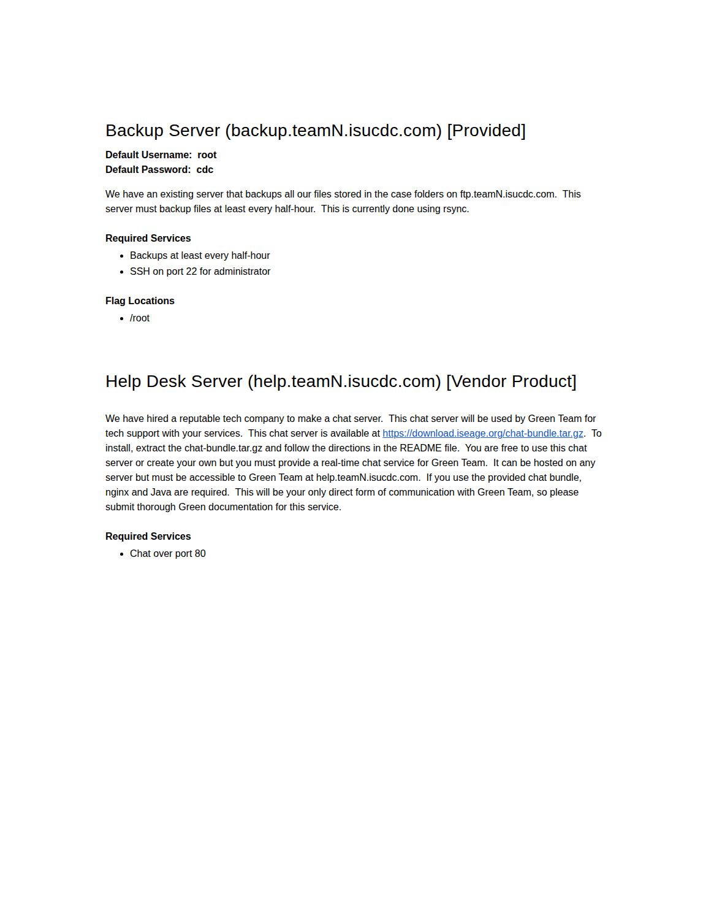Backup Server (backup.teamN.isucdc.com) [Provided]
Default Username: root
Default Password: cdc
We have an existing server that backups all our files stored in the case folders on ftp.teamN.isucdc.com. This server must backup files at least every half-hour. This is currently done using rsync.
Required Services
Backups at least every half-hour
SSH on port 22 for administrator
Flag Locations
/root
Help Desk Server (help.teamN.isucdc.com) [Vendor Product]
We have hired a reputable tech company to make a chat server. This chat server will be used by Green Team for tech support with your services. This chat server is available at https://download.iseage.org/chat-bundle.tar.gz. To install, extract the chat-bundle.tar.gz and follow the directions in the README file. You are free to use this chat server or create your own but you must provide a real-time chat service for Green Team. It can be hosted on any server but must be accessible to Green Team at help.teamN.isucdc.com. If you use the provided chat bundle, nginx and Java are required. This will be your only direct form of communication with Green Team, so please submit thorough Green documentation for this service.
Required Services
Chat over port 80